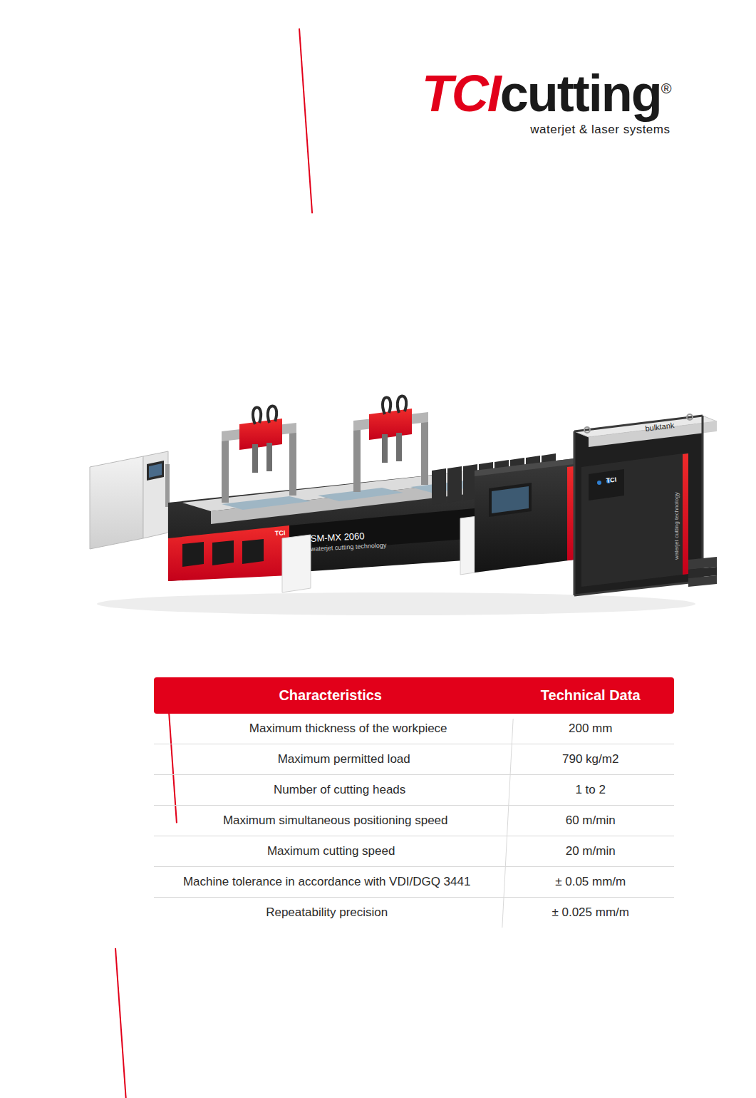TCI cutting®
waterjet & laser systems
SM-MX 2060 waterjet cutting technology bulktank waterjet cutting technology TCI TCI
| Characteristics | Technical Data |
| --- | --- |
| Maximum thickness of the workpiece | 200 mm |
| Maximum permitted load | 790 kg/m2 |
| Number of cutting heads | 1 to 2 |
| Maximum simultaneous positioning speed | 60 m/min |
| Maximum cutting speed | 20 m/min |
| Machine tolerance in accordance with VDI/DGQ 3441 | ± 0.05 mm/m |
| Repeatability precision | ± 0.025 mm/m |